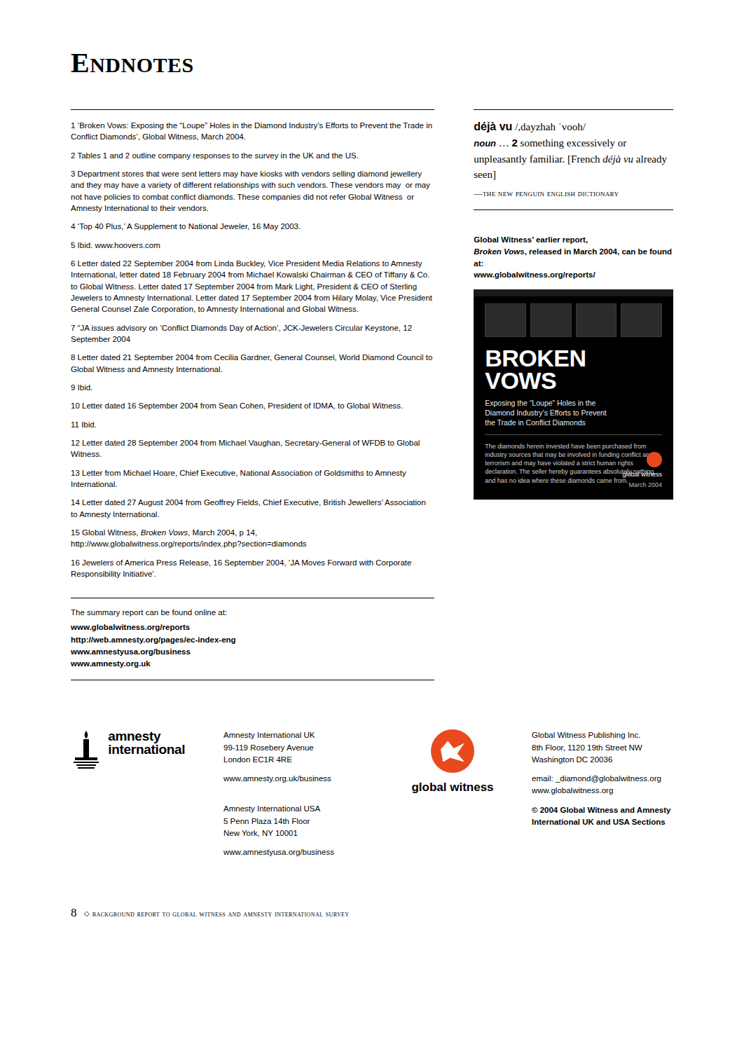ENDNOTES
1 ‘Broken Vows: Exposing the “Loupe” Holes in the Diamond Industry’s Efforts to Prevent the Trade in Conflict Diamonds’, Global Witness, March 2004.
2 Tables 1 and 2 outline company responses to the survey in the UK and the US.
3 Department stores that were sent letters may have kiosks with vendors selling diamond jewellery and they may have a variety of different relationships with such vendors. These vendors may or may not have policies to combat conflict diamonds. These companies did not refer Global Witness or Amnesty International to their vendors.
4 ‘Top 40 Plus,’ A Supplement to National Jeweler, 16 May 2003.
5 Ibid. www.hoovers.com
6 Letter dated 22 September 2004 from Linda Buckley, Vice President Media Relations to Amnesty International, letter dated 18 February 2004 from Michael Kowalski Chairman & CEO of Tiffany & Co. to Global Witness. Letter dated 17 September 2004 from Mark Light, President & CEO of Sterling Jewelers to Amnesty International. Letter dated 17 September 2004 from Hilary Molay, Vice President General Counsel Zale Corporation, to Amnesty International and Global Witness.
7 “JA issues advisory on ‘Conflict Diamonds Day of Action’, JCK-Jewelers Circular Keystone, 12 September 2004
8 Letter dated 21 September 2004 from Cecilia Gardner, General Counsel, World Diamond Council to Global Witness and Amnesty International.
9 Ibid.
10 Letter dated 16 September 2004 from Sean Cohen, President of IDMA, to Global Witness.
11 Ibid.
12 Letter dated 28 September 2004 from Michael Vaughan, Secretary-General of WFDB to Global Witness.
13 Letter from Michael Hoare, Chief Executive, National Association of Goldsmiths to Amnesty International.
14 Letter dated 27 August 2004 from Geoffrey Fields, Chief Executive, British Jewellers’ Association to Amnesty International.
15 Global Witness, Broken Vows, March 2004, p 14,
http://www.globalwitness.org/reports/index.php?section=diamonds
16 Jewelers of America Press Release, 16 September 2004, ‘JA Moves Forward with Corporate Responsibility Initiative’.
The summary report can be found online at:
www.globalwitness.org/reports
http://web.amnesty.org/pages/ec-index-eng
www.amnestyusa.org/business
www.amnesty.org.uk
déjà vu /,dayzhah ˈvooh/
noun … 2 something excessively or unpleasantly familiar. [French déjà vu already seen] —the new penguin english dictionary
Global Witness’ earlier report,
Broken Vows, released in March 2004, can be found at:
www.globalwitness.org/reports/
BROKEN VOWS
Exposing the “Loupe” Holes in the
Diamond Industry’s Efforts to Prevent
the Trade in Conflict Diamonds
The diamonds herein invested have been purchased from industry sources that may be involved in funding conflict and terrorism and may have violated a strict human rights declaration. The seller hereby guarantees absolutely nothing, and has no idea where these diamonds came from.
global witness March 2004
amnesty
international
Amnesty International UK
99-119 Rosebery Avenue
London EC1R 4RE
www.amnesty.org.uk/business
Amnesty International USA
5 Penn Plaza 14th Floor
New York, NY 10001
www.amnestyusa.org/business
global witness
Global Witness Publishing Inc.
8th Floor, 1120 19th Street NW
Washington DC 20036
email: _diamond@globalwitness.org
www.globalwitness.org
© 2004 Global Witness and Amnesty International UK and USA Sections
8◇ background report to global witness and amnesty international survey